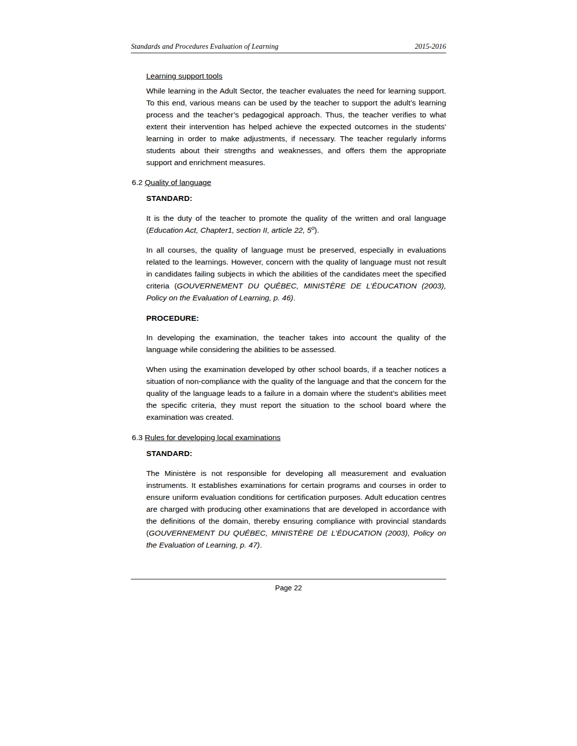Standards and Procedures Evaluation of Learning 2015-2016
Learning support tools
While learning in the Adult Sector, the teacher evaluates the need for learning support. To this end, various means can be used by the teacher to support the adult’s learning process and the teacher’s pedagogical approach. Thus, the teacher verifies to what extent their intervention has helped achieve the expected outcomes in the students' learning in order to make adjustments, if necessary. The teacher regularly informs students about their strengths and weaknesses, and offers them the appropriate support and enrichment measures.
6.2 Quality of language
STANDARD:
It is the duty of the teacher to promote the quality of the written and oral language (Education Act, Chapter1, section II, article 22, 5o).
In all courses, the quality of language must be preserved, especially in evaluations related to the learnings. However, concern with the quality of language must not result in candidates failing subjects in which the abilities of the candidates meet the specified criteria (GOUVERNEMENT DU QUÉBEC, MINISTÈRE DE L’ÉDUCATION (2003), Policy on the Evaluation of Learning, p. 46).
PROCEDURE:
In developing the examination, the teacher takes into account the quality of the language while considering the abilities to be assessed.
When using the examination developed by other school boards, if a teacher notices a situation of non-compliance with the quality of the language and that the concern for the quality of the language leads to a failure in a domain where the student’s abilities meet the specific criteria, they must report the situation to the school board where the examination was created.
6.3 Rules for developing local examinations
STANDARD:
The Ministère is not responsible for developing all measurement and evaluation instruments. It establishes examinations for certain programs and courses in order to ensure uniform evaluation conditions for certification purposes. Adult education centres are charged with producing other examinations that are developed in accordance with the definitions of the domain, thereby ensuring compliance with provincial standards (GOUVERNEMENT DU QUÉBEC, MINISTÈRE DE L’ÉDUCATION (2003), Policy on the Evaluation of Learning, p. 47).
Page 22